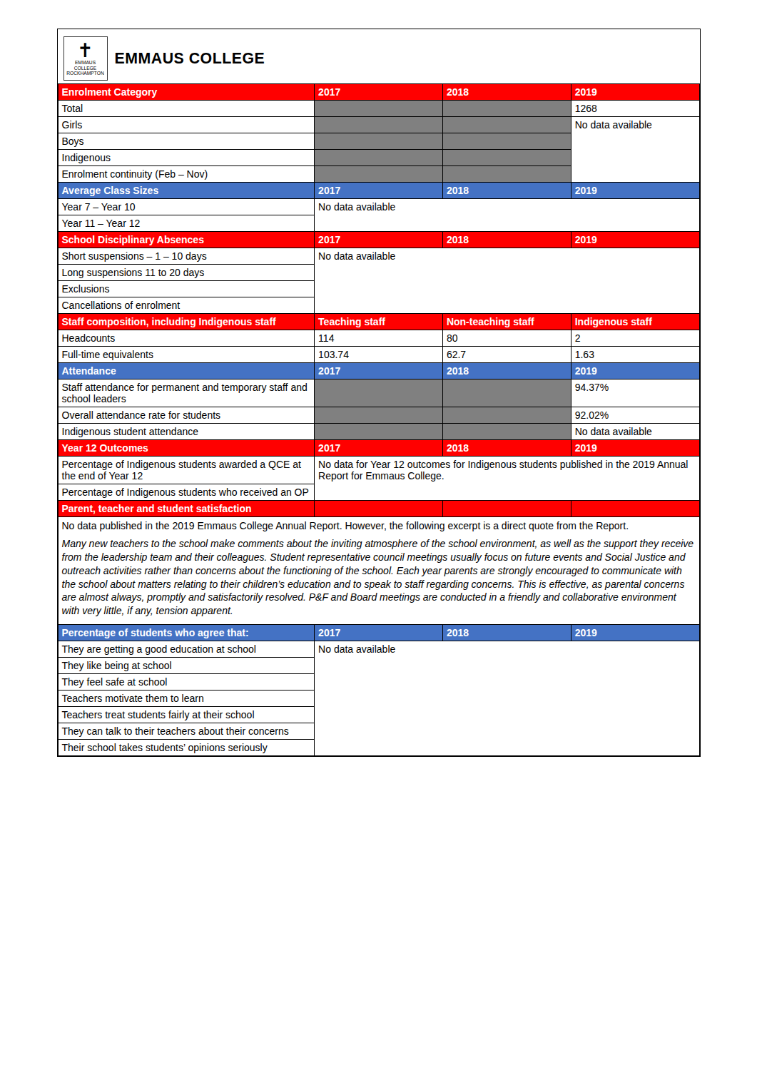✝
EMMAUS COLLEGE
ROCKHAMPTON
EMMAUS COLLEGE
| Enrolment Category | 2017 | 2018 | 2019 |
| Total | | | 1268 |
| Girls | | | No data available |
| Boys | | |
| Indigenous | | |
| Enrolment continuity (Feb – Nov) | | |
| Average Class Sizes | 2017 | 2018 | 2019 |
| Year 7 – Year 10 | No data available |
| Year 11 – Year 12 |
| School Disciplinary Absences | 2017 | 2018 | 2019 |
| Short suspensions – 1 – 10 days | No data available |
| Long suspensions 11 to 20 days |
| Exclusions |
| Cancellations of enrolment |
| Staff composition, including Indigenous staff | Teaching staff | Non-teaching staff | Indigenous staff |
| Headcounts | 114 | 80 | 2 |
| Full-time equivalents | 103.74 | 62.7 | 1.63 |
| Attendance | 2017 | 2018 | 2019 |
| Staff attendance for permanent and temporary staff and school leaders | | | 94.37% |
| Overall attendance rate for students | | | 92.02% |
| Indigenous student attendance | | | No data available |
| Year 12 Outcomes | 2017 | 2018 | 2019 |
| Percentage of Indigenous students awarded a QCE at the end of Year 12 | No data for Year 12 outcomes for Indigenous students published in the 2019 Annual Report for Emmaus College. |
| Percentage of Indigenous students who received an OP |
| Parent, teacher and student satisfaction | | | |
| No data published in the 2019 Emmaus College Annual Report. However, the following excerpt is a direct quote from the Report. Many new teachers to the school make comments about the inviting atmosphere of the school environment, as well as the support they receive from the leadership team and their colleagues. Student representative council meetings usually focus on future events and Social Justice and outreach activities rather than concerns about the functioning of the school. Each year parents are strongly encouraged to communicate with the school about matters relating to their children’s education and to speak to staff regarding concerns. This is effective, as parental concerns are almost always, promptly and satisfactorily resolved. P&F and Board meetings are conducted in a friendly and collaborative environment with very little, if any, tension apparent. |
| Percentage of students who agree that: | 2017 | 2018 | 2019 |
| They are getting a good education at school | No data available |
| They like being at school |
| They feel safe at school |
| Teachers motivate them to learn |
| Teachers treat students fairly at their school |
| They can talk to their teachers about their concerns |
| Their school takes students’ opinions seriously |